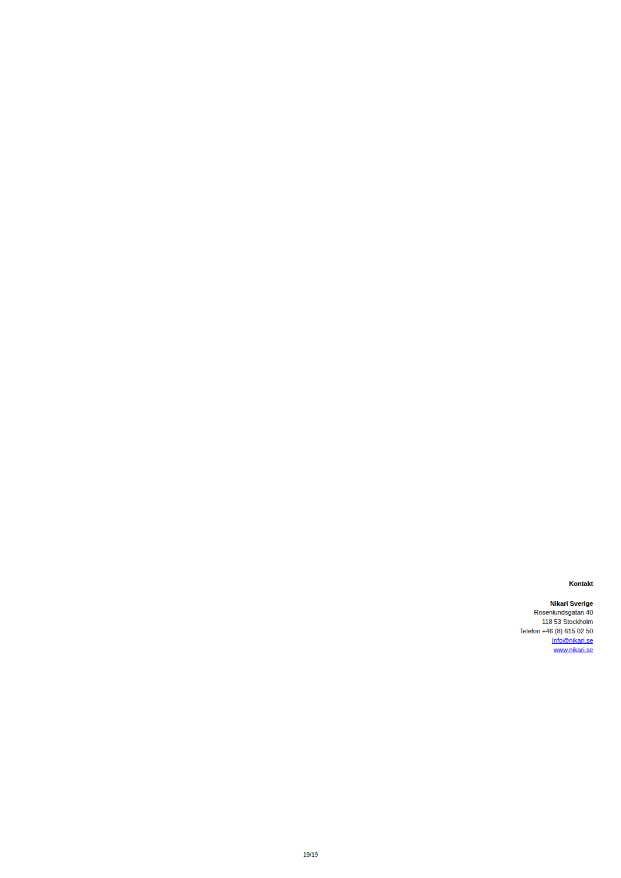Kontakt
Nikari Sverige
Rosenlundsgatan 40
118 53 Stockholm
Telefon +46 (8) 615 02 50
Info@nikari.se
www.nikari.se
19/19